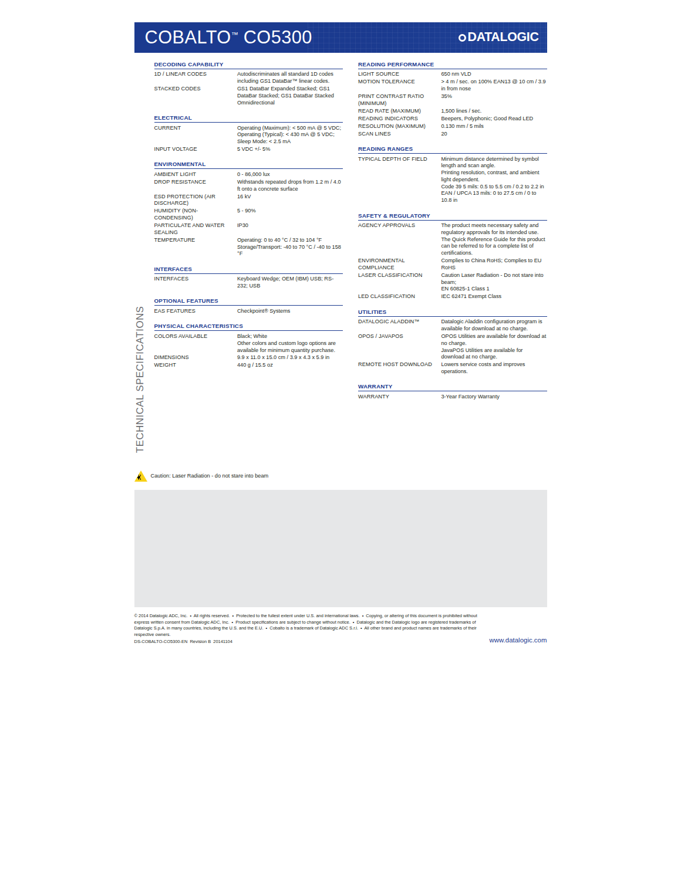COBALTO™ CO5300
DATALOGIC
TECHNICAL SPECIFICATIONS
Decoding Capability
| 1D / Linear Codes | Autodiscriminates all standard 1D codes including GS1 DataBar™ linear codes. |
| Stacked Codes | GS1 DataBar Expanded Stacked; GS1 DataBar Stacked; GS1 DataBar Stacked Omnidirectional |
Electrical
| Current | Operating (Maximum): < 500 mA @ 5 VDC; Operating (Typical): < 430 mA @ 5 VDC; Sleep Mode: < 2.5 mA |
| Input Voltage | 5 VDC +/- 5% |
Environmental
| Ambient Light | 0 - 86,000 lux |
| Drop Resistance | Withstands repeated drops from 1.2 m / 4.0 ft onto a concrete surface |
| ESD Protection (Air Discharge) | 16 kV |
| Humidity (Non-Condensing) | 5 - 90% |
| Particulate and Water Sealing | IP30 |
| Temperature | Operating: 0 to 40 °C / 32 to 104 °F Storage/Transport: -40 to 70 °C / -40 to 158 °F |
Interfaces
| Interfaces | Keyboard Wedge; OEM (IBM) USB; RS-232; USB |
Optional Features
| EAS Features | Checkpoint® Systems |
Physical Characteristics
| Colors Available | Black; White Other colors and custom logo options are available for minimum quantity purchase. |
| Dimensions | 9.9 x 11.0 x 15.0 cm / 3.9 x 4.3 x 5.9 in |
| Weight | 440 g / 15.5 oz |
Reading Performance
| Light Source | 650 nm VLD |
| Motion Tolerance | > 4 m / sec. on 100% EAN13 @ 10 cm / 3.9 in from nose |
| Print Contrast Ratio (Minimum) | 35% |
| Read Rate (Maximum) | 1,500 lines / sec. |
| Reading Indicators | Beepers, Polyphonic; Good Read LED |
| Resolution (Maximum) | 0.130 mm / 5 mils |
| Scan Lines | 20 |
Reading Ranges
| Typical Depth of Field | Minimum distance determined by symbol length and scan angle. Printing resolution, contrast, and ambient light dependent. Code 39 5 mils: 0.5 to 5.5 cm / 0.2 to 2.2 in EAN / UPCA 13 mils: 0 to 27.5 cm / 0 to 10.8 in |
Safety & Regulatory
| Agency Approvals | The product meets necessary safety and regulatory approvals for its intended use. The Quick Reference Guide for this product can be referred to for a complete list of certifications. |
| Environmental Compliance | Complies to China RoHS; Complies to EU RoHS |
| Laser Classification | Caution Laser Radiation - Do not stare into beam; EN 60825-1 Class 1 |
| LED Classification | IEC 62471 Exempt Class |
Utilities
| Datalogic Aladdin™ | Datalogic Aladdin configuration program is available for download at no charge. |
| OPOS / JavaPOS | OPOS Utilities are available for download at no charge. JavaPOS Utilities are available for download at no charge. |
| Remote Host Download | Lowers service costs and improves operations. |
Warranty
| Warranty | 3-Year Factory Warranty |
Caution: Laser Radiation - do not stare into beam
© 2014 Datalogic ADC, Inc. • All rights reserved. • Protected to the fullest extent under U.S. and international laws. • Copying, or altering of this document is prohibited without express written consent from Datalogic ADC, Inc. • Product specifications are subject to change without notice. • Datalogic and the Datalogic logo are registered trademarks of Datalogic S.p.A. in many countries, including the U.S. and the E.U. • Cobalto is a trademark of Datalogic ADC S.r.l. • All other brand and product names are trademarks of their respective owners.
DS-COBALTO-CO5300-EN Revision B 20141104
www.datalogic.com